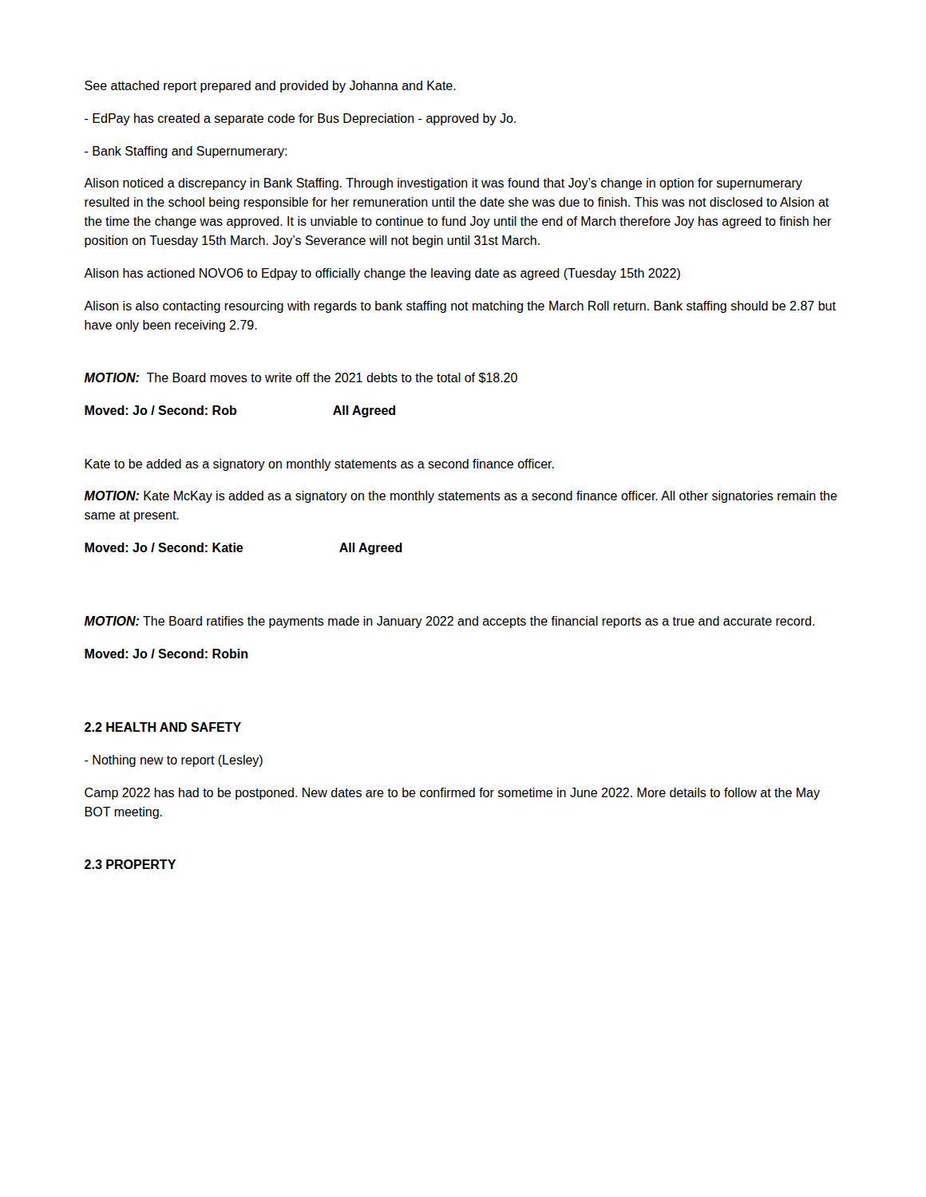See attached report prepared and provided by Johanna and Kate.
- EdPay has created a separate code for Bus Depreciation - approved by Jo.
- Bank Staffing and Supernumerary:
Alison noticed a discrepancy in Bank Staffing. Through investigation it was found that Joy’s change in option for supernumerary resulted in the school being responsible for her remuneration until the date she was due to finish. This was not disclosed to Alsion at the time the change was approved. It is unviable to continue to fund Joy until the end of March therefore Joy has agreed to finish her position on Tuesday 15th March. Joy’s Severance will not begin until 31st March.
Alison has actioned NOVO6 to Edpay to officially change the leaving date as agreed (Tuesday 15th 2022)
Alison is also contacting resourcing with regards to bank staffing not matching the March Roll return. Bank staffing should be 2.87 but have only been receiving 2.79.
MOTION: The Board moves to write off the 2021 debts to the total of $18.20
Moved: Jo / Second: RobAll Agreed
Kate to be added as a signatory on monthly statements as a second finance officer.
MOTION: Kate McKay is added as a signatory on the monthly statements as a second finance officer. All other signatories remain the same at present.
Moved: Jo / Second: KatieAll Agreed
MOTION: The Board ratifies the payments made in January 2022 and accepts the financial reports as a true and accurate record.
Moved: Jo / Second: Robin
2.2 HEALTH AND SAFETY
- Nothing new to report (Lesley)
Camp 2022 has had to be postponed. New dates are to be confirmed for sometime in June 2022. More details to follow at the May BOT meeting.
2.3 PROPERTY